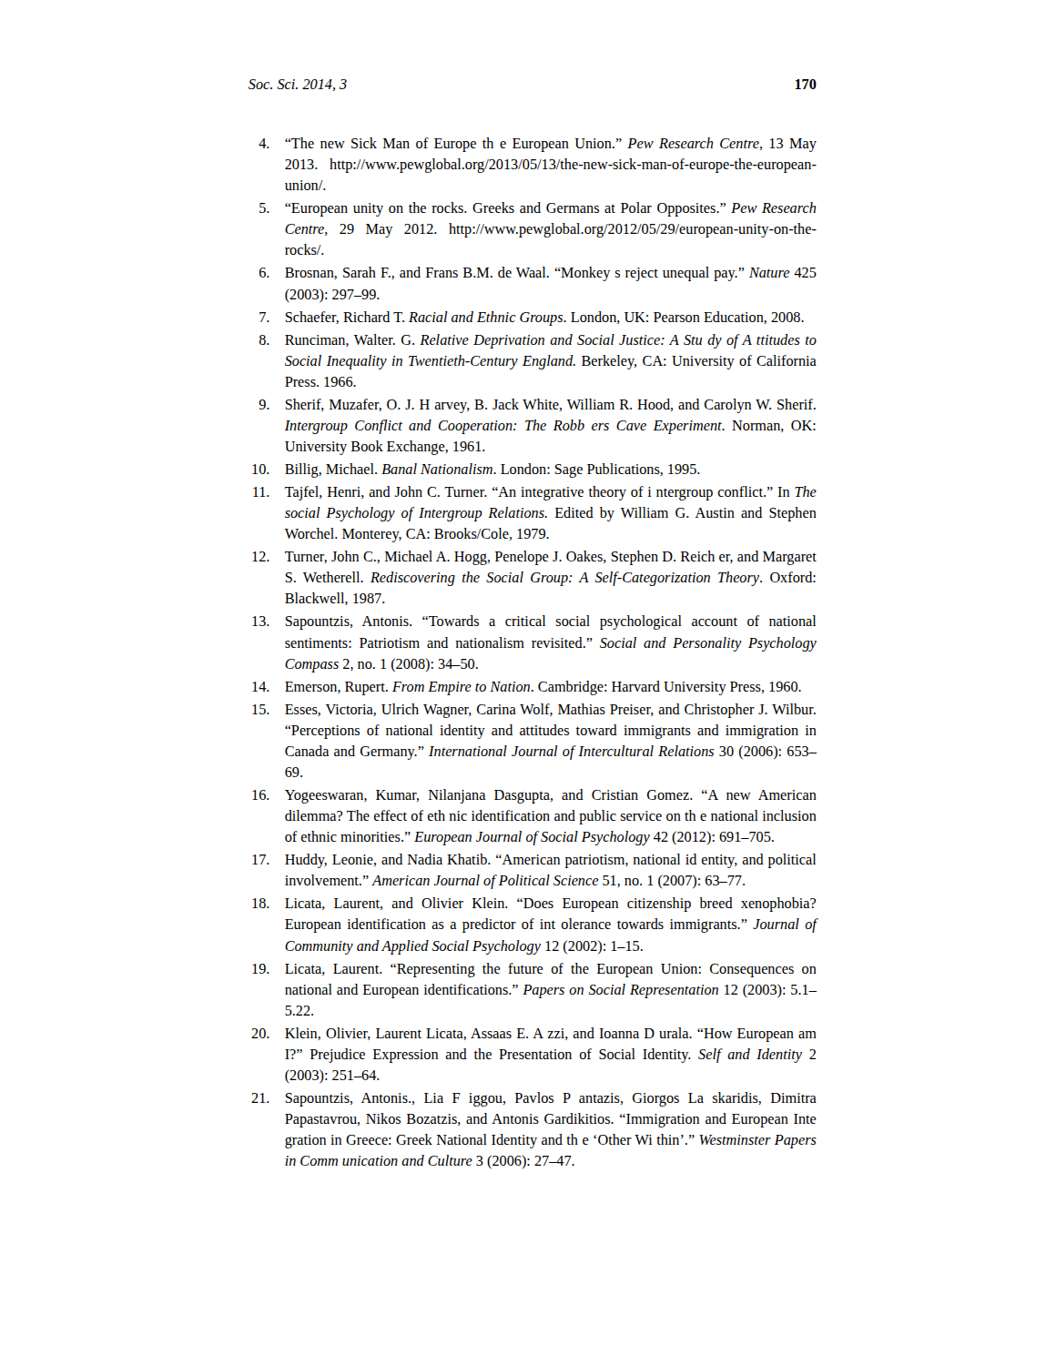Soc. Sci. 2014, 3
170
4.“The new Sick Man of Europe th e European Union.” Pew Research Centre, 13 May 2013. http://www.pewglobal.org/2013/05/13/the-new-sick-man-of-europe-the-european-union/.
5.“European unity on the rocks. Greeks and Germans at Polar Opposites.” Pew Research Centre, 29 May 2012. http://www.pewglobal.org/2012/05/29/european-unity-on-the-rocks/.
6. Brosnan, Sarah F., and Frans B.M. de Waal. “Monkey s reject unequal pay.” Nature 425 (2003): 297–99.
7. Schaefer, Richard T. Racial and Ethnic Groups. London, UK: Pearson Education, 2008.
8. Runciman, Walter. G. Relative Deprivation and Social Justice: A Stu dy of A ttitudes to Social Inequality in Twentieth-Century England. Berkeley, CA: University of California Press. 1966.
9. Sherif, Muzafer, O. J. H arvey, B. Jack White, William R. Hood, and Carolyn W. Sherif. Intergroup Conflict and Cooperation: The Robb ers Cave Experiment. Norman, OK: University Book Exchange, 1961.
10. Billig, Michael. Banal Nationalism. London: Sage Publications, 1995.
11. Tajfel, Henri, and John C. Turner. “An integrative theory of i ntergroup conflict.” In The social Psychology of Intergroup Relations. Edited by William G. Austin and Stephen Worchel. Monterey, CA: Brooks/Cole, 1979.
12. Turner, John C., Michael A. Hogg, Penelope J. Oakes, Stephen D. Reich er, and Margaret S. Wetherell. Rediscovering the Social Group: A Self-Categorization Theory. Oxford: Blackwell, 1987.
13. Sapountzis, Antonis. “Towards a critical social psychological account of national sentiments: Patriotism and nationalism revisited.” Social and Personality Psychology Compass 2, no. 1 (2008): 34–50.
14. Emerson, Rupert. From Empire to Nation. Cambridge: Harvard University Press, 1960.
15. Esses, Victoria, Ulrich Wagner, Carina Wolf, Mathias Preiser, and Christopher J. Wilbur. “Perceptions of national identity and attitudes toward immigrants and immigration in Canada and Germany.” International Journal of Intercultural Relations 30 (2006): 653–69.
16. Yogeeswaran, Kumar, Nilanjana Dasgupta, and Cristian Gomez. “A new American dilemma? The effect of eth nic identification and public service on th e national inclusion of ethnic minorities.” European Journal of Social Psychology 42 (2012): 691–705.
17. Huddy, Leonie, and Nadia Khatib. “American patriotism, national id entity, and political involvement.” American Journal of Political Science 51, no. 1 (2007): 63–77.
18. Licata, Laurent, and Olivier Klein. “Does European citizenship breed xenophobia? European identification as a predictor of int olerance towards immigrants.” Journal of Community and Applied Social Psychology 12 (2002): 1–15.
19. Licata, Laurent. “Representing the future of the European Union: Consequences on national and European identifications.” Papers on Social Representation 12 (2003): 5.1–5.22.
20. Klein, Olivier, Laurent Licata, Assaas E. A zzi, and Ioanna D urala. “How European am I?” Prejudice Expression and the Presentation of Social Identity. Self and Identity 2 (2003): 251–64.
21. Sapountzis, Antonis., Lia F iggou, Pavlos P antazis, Giorgos La skaridis, Dimitra Papastavrou, Nikos Bozatzis, and Antonis Gardikitios. “Immigration and European Inte gration in Greece: Greek National Identity and th e ‘Other Wi thin’.” Westminster Papers in Comm unication and Culture 3 (2006): 27–47.